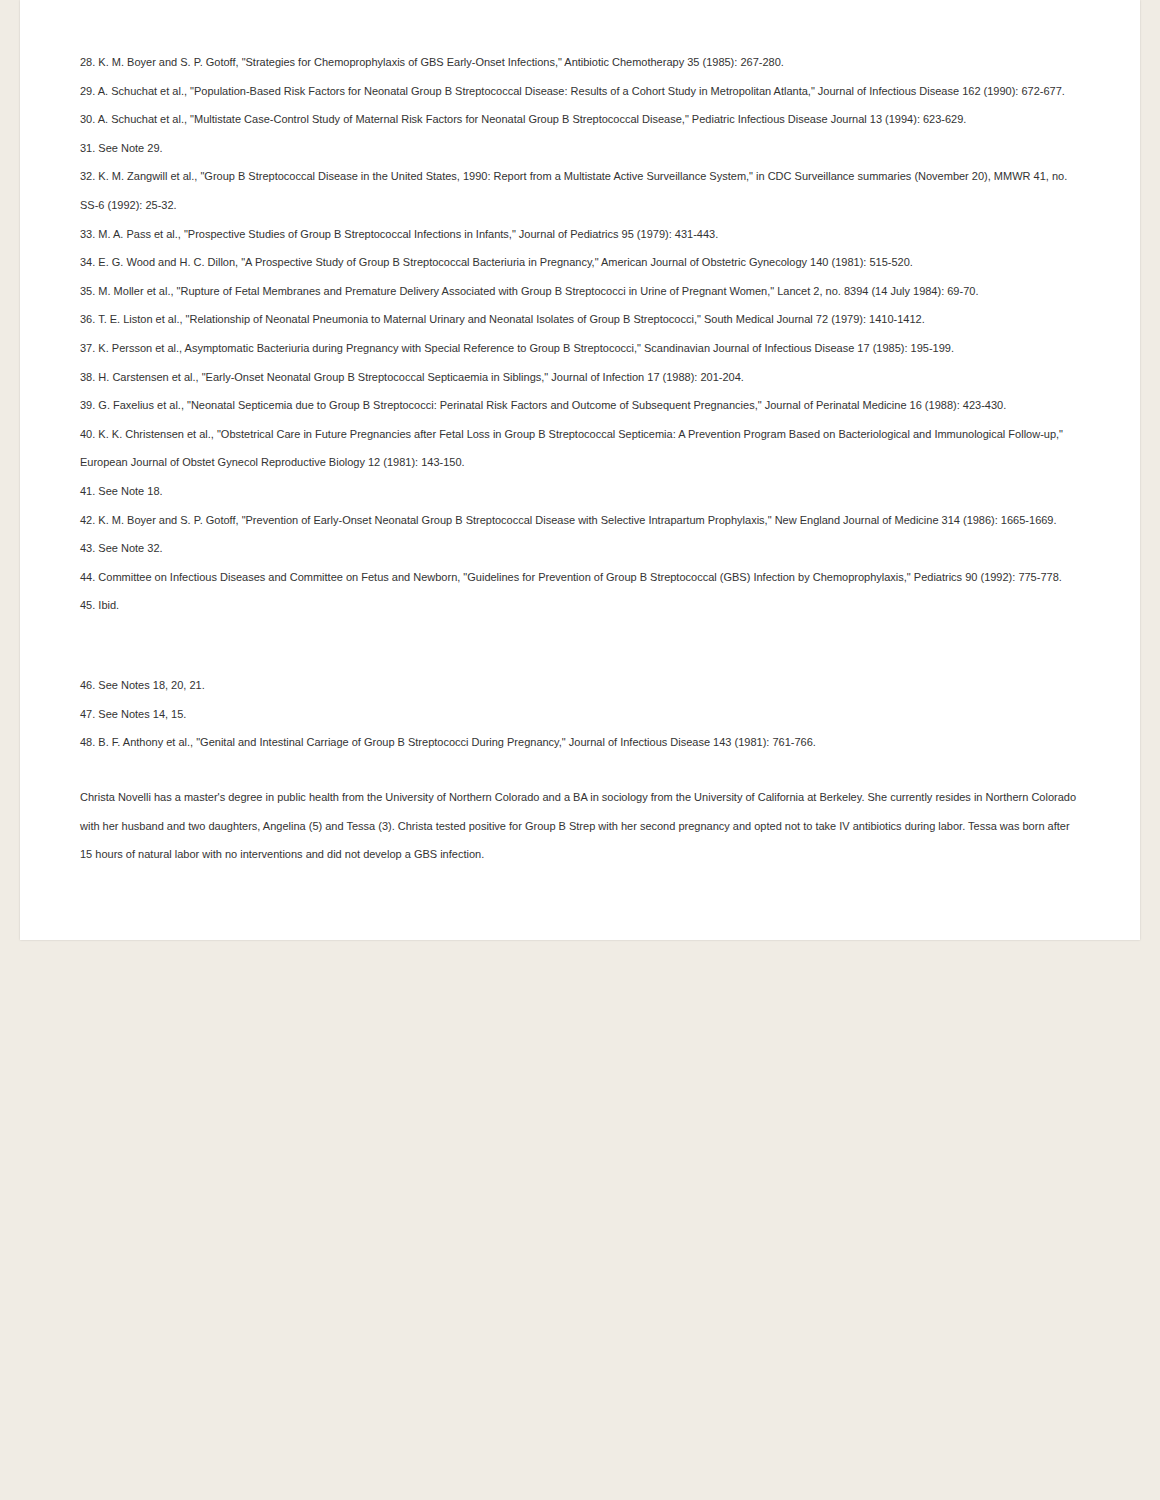28. K. M. Boyer and S. P. Gotoff, "Strategies for Chemoprophylaxis of GBS Early-Onset Infections," Antibiotic Chemotherapy 35 (1985): 267-280.
29. A. Schuchat et al., "Population-Based Risk Factors for Neonatal Group B Streptococcal Disease: Results of a Cohort Study in Metropolitan Atlanta," Journal of Infectious Disease 162 (1990): 672-677.
30. A. Schuchat et al., "Multistate Case-Control Study of Maternal Risk Factors for Neonatal Group B Streptococcal Disease," Pediatric Infectious Disease Journal 13 (1994): 623-629.
31. See Note 29.
32. K. M. Zangwill et al., "Group B Streptococcal Disease in the United States, 1990: Report from a Multistate Active Surveillance System," in CDC Surveillance summaries (November 20), MMWR 41, no. SS-6 (1992): 25-32.
33. M. A. Pass et al., "Prospective Studies of Group B Streptococcal Infections in Infants," Journal of Pediatrics 95 (1979): 431-443.
34. E. G. Wood and H. C. Dillon, "A Prospective Study of Group B Streptococcal Bacteriuria in Pregnancy," American Journal of Obstetric Gynecology 140 (1981): 515-520.
35. M. Moller et al., "Rupture of Fetal Membranes and Premature Delivery Associated with Group B Streptococci in Urine of Pregnant Women," Lancet 2, no. 8394 (14 July 1984): 69-70.
36. T. E. Liston et al., "Relationship of Neonatal Pneumonia to Maternal Urinary and Neonatal Isolates of Group B Streptococci," South Medical Journal 72 (1979): 1410-1412.
37. K. Persson et al., Asymptomatic Bacteriuria during Pregnancy with Special Reference to Group B Streptococci," Scandinavian Journal of Infectious Disease 17 (1985): 195-199.
38. H. Carstensen et al., "Early-Onset Neonatal Group B Streptococcal Septicaemia in Siblings," Journal of Infection 17 (1988): 201-204.
39. G. Faxelius et al., "Neonatal Septicemia due to Group B Streptococci: Perinatal Risk Factors and Outcome of Subsequent Pregnancies," Journal of Perinatal Medicine 16 (1988): 423-430.
40. K. K. Christensen et al., "Obstetrical Care in Future Pregnancies after Fetal Loss in Group B Streptococcal Septicemia: A Prevention Program Based on Bacteriological and Immunological Follow-up," European Journal of Obstet Gynecol Reproductive Biology 12 (1981): 143-150.
41. See Note 18.
42. K. M. Boyer and S. P. Gotoff, "Prevention of Early-Onset Neonatal Group B Streptococcal Disease with Selective Intrapartum Prophylaxis," New England Journal of Medicine 314 (1986): 1665-1669.
43. See Note 32.
44. Committee on Infectious Diseases and Committee on Fetus and Newborn, "Guidelines for Prevention of Group B Streptococcal (GBS) Infection by Chemoprophylaxis," Pediatrics 90 (1992): 775-778.
45. Ibid.
46. See Notes 18, 20, 21.
47. See Notes 14, 15.
48. B. F. Anthony et al., "Genital and Intestinal Carriage of Group B Streptococci During Pregnancy," Journal of Infectious Disease 143 (1981): 761-766.
Christa Novelli has a master's degree in public health from the University of Northern Colorado and a BA in sociology from the University of California at Berkeley. She currently resides in Northern Colorado with her husband and two daughters, Angelina (5) and Tessa (3). Christa tested positive for Group B Strep with her second pregnancy and opted not to take IV antibiotics during labor. Tessa was born after 15 hours of natural labor with no interventions and did not develop a GBS infection.